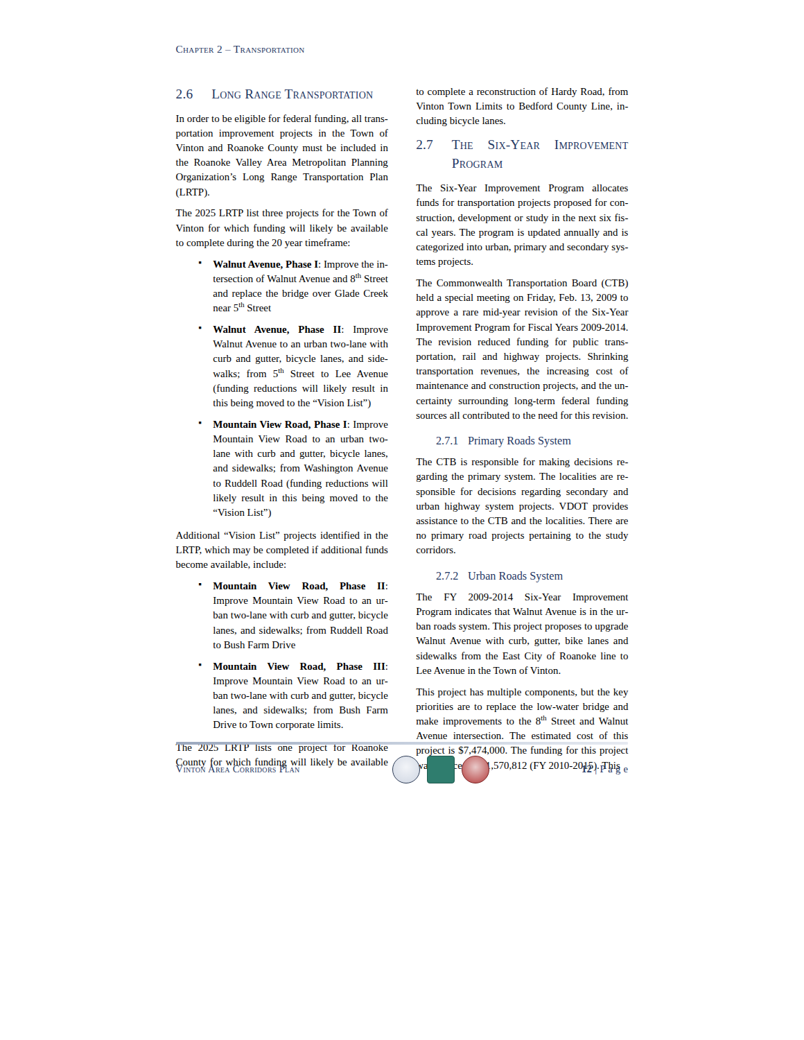Chapter 2 – Transportation
2.6 Long Range Transportation
In order to be eligible for federal funding, all transportation improvement projects in the Town of Vinton and Roanoke County must be included in the Roanoke Valley Area Metropolitan Planning Organization’s Long Range Transportation Plan (LRTP).
The 2025 LRTP list three projects for the Town of Vinton for which funding will likely be available to complete during the 20 year timeframe:
Walnut Avenue, Phase I: Improve the intersection of Walnut Avenue and 8th Street and replace the bridge over Glade Creek near 5th Street
Walnut Avenue, Phase II: Improve Walnut Avenue to an urban two-lane with curb and gutter, bicycle lanes, and sidewalks; from 5th Street to Lee Avenue (funding reductions will likely result in this being moved to the “Vision List”)
Mountain View Road, Phase I: Improve Mountain View Road to an urban two-lane with curb and gutter, bicycle lanes, and sidewalks; from Washington Avenue to Ruddell Road (funding reductions will likely result in this being moved to the “Vision List”)
Additional “Vision List” projects identified in the LRTP, which may be completed if additional funds become available, include:
Mountain View Road, Phase II: Improve Mountain View Road to an urban two-lane with curb and gutter, bicycle lanes, and sidewalks; from Ruddell Road to Bush Farm Drive
Mountain View Road, Phase III: Improve Mountain View Road to an urban two-lane with curb and gutter, bicycle lanes, and sidewalks; from Bush Farm Drive to Town corporate limits.
The 2025 LRTP lists one project for Roanoke County for which funding will likely be available to complete a reconstruction of Hardy Road, from Vinton Town Limits to Bedford County Line, including bicycle lanes.
2.7 The Six-Year Improvement Program
The Six-Year Improvement Program allocates funds for transportation projects proposed for construction, development or study in the next six fiscal years. The program is updated annually and is categorized into urban, primary and secondary systems projects.
The Commonwealth Transportation Board (CTB) held a special meeting on Friday, Feb. 13, 2009 to approve a rare mid-year revision of the Six-Year Improvement Program for Fiscal Years 2009-2014. The revision reduced funding for public transportation, rail and highway projects. Shrinking transportation revenues, the increasing cost of maintenance and construction projects, and the uncertainty surrounding long-term federal funding sources all contributed to the need for this revision.
2.7.1 Primary Roads System
The CTB is responsible for making decisions regarding the primary system. The localities are responsible for decisions regarding secondary and urban highway system projects. VDOT provides assistance to the CTB and the localities. There are no primary road projects pertaining to the study corridors.
2.7.2 Urban Roads System
The FY 2009-2014 Six-Year Improvement Program indicates that Walnut Avenue is in the urban roads system. This project proposes to upgrade Walnut Avenue with curb, gutter, bike lanes and sidewalks from the East City of Roanoke line to Lee Avenue in the Town of Vinton.
This project has multiple components, but the key priorities are to replace the low-water bridge and make improvements to the 8th Street and Walnut Avenue intersection. The estimated cost of this project is $7,474,000. The funding for this project was reduced to $1,570,812 (FY 2010-2015). This
Vinton Area Corridors Plan
12 | P a g e